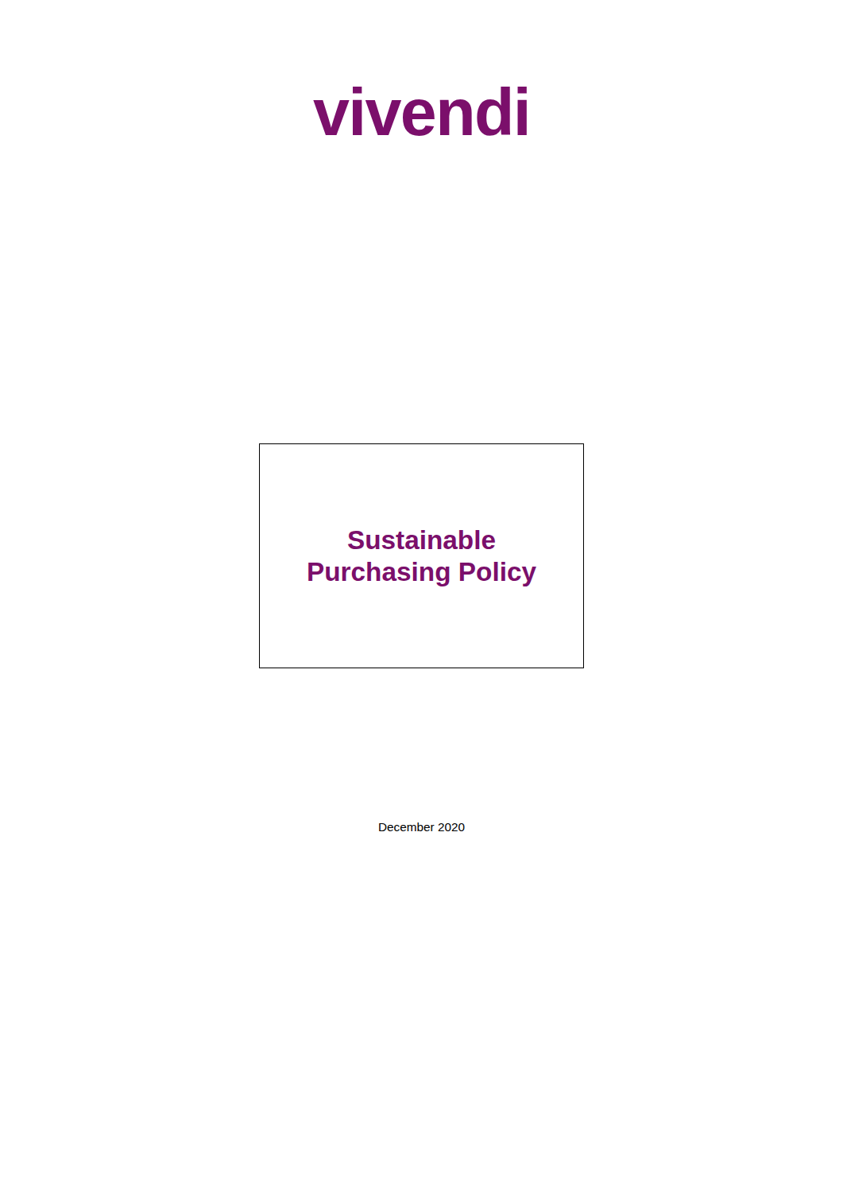vivendi
Sustainable Purchasing Policy
December 2020